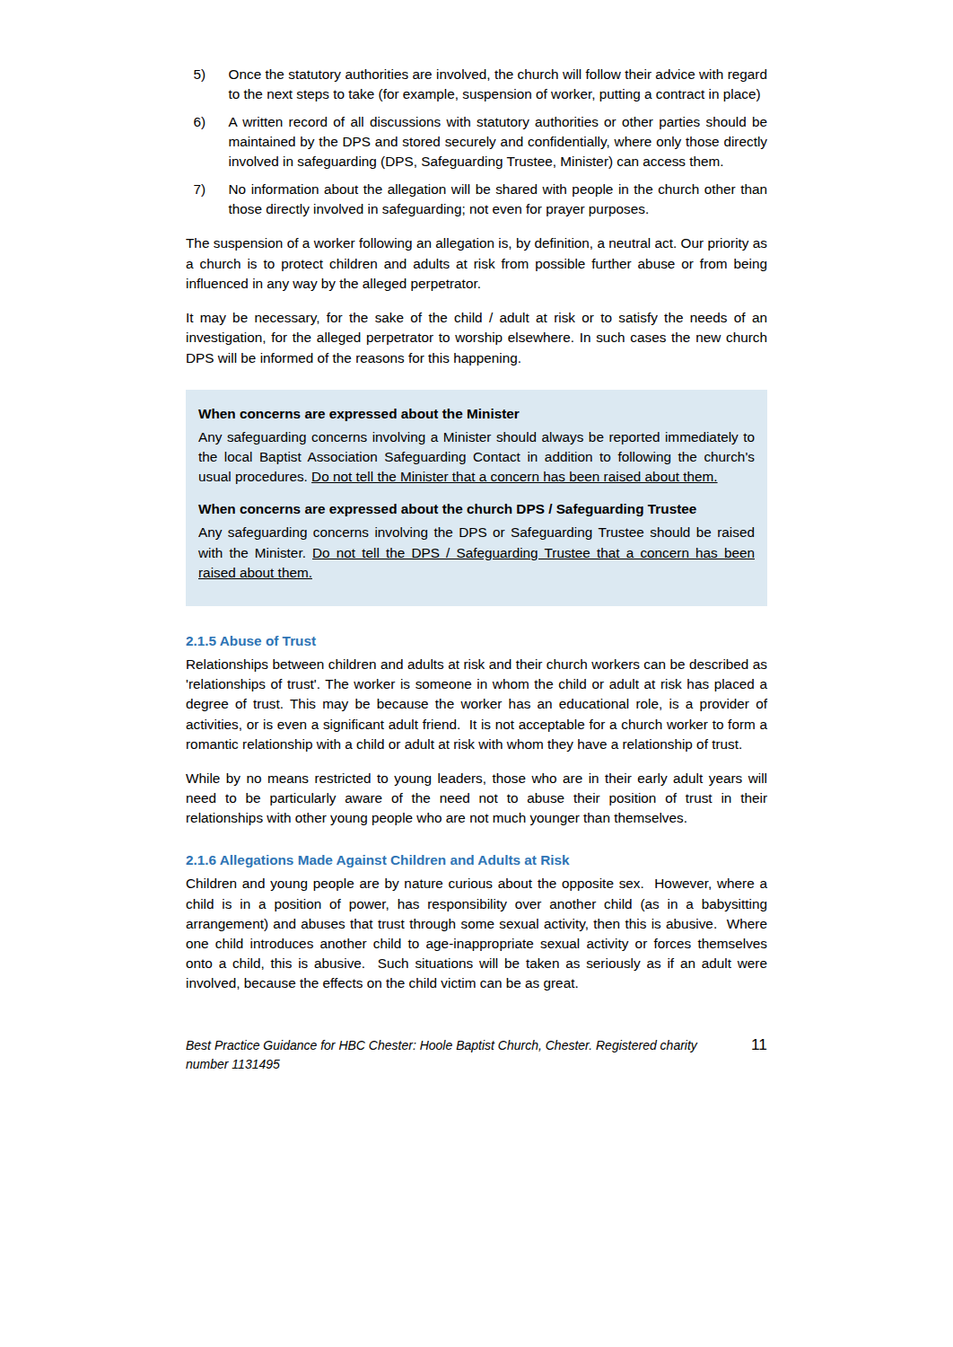5) Once the statutory authorities are involved, the church will follow their advice with regard to the next steps to take (for example, suspension of worker, putting a contract in place)
6) A written record of all discussions with statutory authorities or other parties should be maintained by the DPS and stored securely and confidentially, where only those directly involved in safeguarding (DPS, Safeguarding Trustee, Minister) can access them.
7) No information about the allegation will be shared with people in the church other than those directly involved in safeguarding; not even for prayer purposes.
The suspension of a worker following an allegation is, by definition, a neutral act. Our priority as a church is to protect children and adults at risk from possible further abuse or from being influenced in any way by the alleged perpetrator.
It may be necessary, for the sake of the child / adult at risk or to satisfy the needs of an investigation, for the alleged perpetrator to worship elsewhere. In such cases the new church DPS will be informed of the reasons for this happening.
When concerns are expressed about the Minister
Any safeguarding concerns involving a Minister should always be reported immediately to the local Baptist Association Safeguarding Contact in addition to following the church's usual procedures. Do not tell the Minister that a concern has been raised about them.
When concerns are expressed about the church DPS / Safeguarding Trustee
Any safeguarding concerns involving the DPS or Safeguarding Trustee should be raised with the Minister. Do not tell the DPS / Safeguarding Trustee that a concern has been raised about them.
2.1.5 Abuse of Trust
Relationships between children and adults at risk and their church workers can be described as 'relationships of trust'. The worker is someone in whom the child or adult at risk has placed a degree of trust. This may be because the worker has an educational role, is a provider of activities, or is even a significant adult friend. It is not acceptable for a church worker to form a romantic relationship with a child or adult at risk with whom they have a relationship of trust.
While by no means restricted to young leaders, those who are in their early adult years will need to be particularly aware of the need not to abuse their position of trust in their relationships with other young people who are not much younger than themselves.
2.1.6 Allegations Made Against Children and Adults at Risk
Children and young people are by nature curious about the opposite sex. However, where a child is in a position of power, has responsibility over another child (as in a babysitting arrangement) and abuses that trust through some sexual activity, then this is abusive. Where one child introduces another child to age-inappropriate sexual activity or forces themselves onto a child, this is abusive. Such situations will be taken as seriously as if an adult were involved, because the effects on the child victim can be as great.
Best Practice Guidance for HBC Chester: Hoole Baptist Church, Chester. Registered charity number 1131495 11